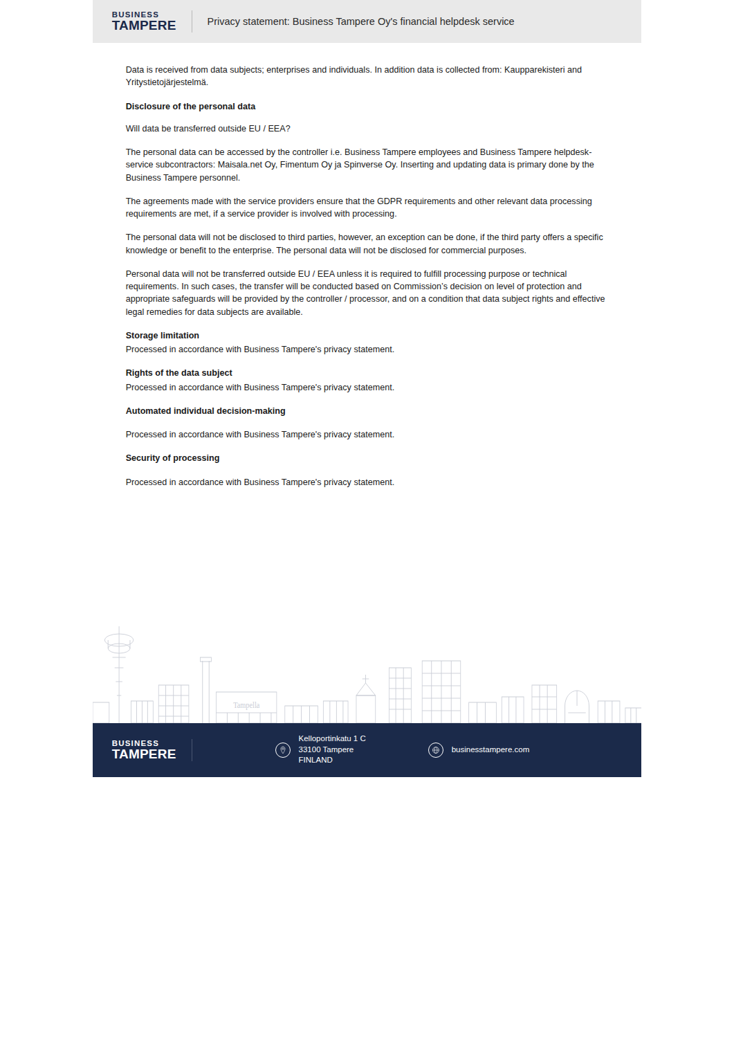BUSINESS TAMPERE
Privacy statement: Business Tampere Oy's financial helpdesk service
Data is received from data subjects; enterprises and individuals. In addition data is collected from: Kaupparekisteri and Yritystietojärjestelmä.
Disclosure of the personal data
Will data be transferred outside EU / EEA?
The personal data can be accessed by the controller i.e. Business Tampere employees and Business Tampere helpdesk-service subcontractors: Maisala.net Oy, Fimentum Oy ja Spinverse Oy. Inserting and updating data is primary done by the Business Tampere personnel.
The agreements made with the service providers ensure that the GDPR requirements and other relevant data processing requirements are met, if a service provider is involved with processing.
The personal data will not be disclosed to third parties, however, an exception can be done, if the third party offers a specific knowledge or benefit to the enterprise. The personal data will not be disclosed for commercial purposes.
Personal data will not be transferred outside EU / EEA unless it is required to fulfill processing purpose or technical requirements. In such cases, the transfer will be conducted based on Commission’s decision on level of protection and appropriate safeguards will be provided by the controller / processor, and on a condition that data subject rights and effective legal remedies for data subjects are available.
Storage limitation
Processed in accordance with Business Tampere's privacy statement.
Rights of the data subject
Processed in accordance with Business Tampere's privacy statement.
Automated individual decision-making
Processed in accordance with Business Tampere's privacy statement.
Security of processing
Processed in accordance with Business Tampere's privacy statement.
Tampella
BUSINESS TAMPERE
Kelloportinkatu 1 C
33100 Tampere
FINLAND
businesstampere.com